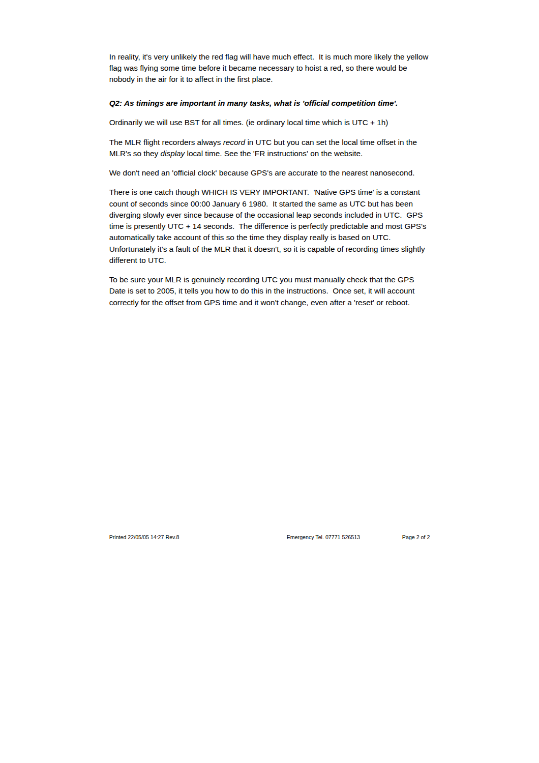In reality, it's very unlikely the red flag will have much effect. It is much more likely the yellow flag was flying some time before it became necessary to hoist a red, so there would be nobody in the air for it to affect in the first place.
Q2: As timings are important in many tasks, what is 'official competition time'.
Ordinarily we will use BST for all times. (ie ordinary local time which is UTC + 1h)
The MLR flight recorders always record in UTC but you can set the local time offset in the MLR's so they display local time. See the 'FR instructions' on the website.
We don't need an 'official clock' because GPS's are accurate to the nearest nanosecond.
There is one catch though WHICH IS VERY IMPORTANT. 'Native GPS time' is a constant count of seconds since 00:00 January 6 1980. It started the same as UTC but has been diverging slowly ever since because of the occasional leap seconds included in UTC. GPS time is presently UTC + 14 seconds. The difference is perfectly predictable and most GPS's automatically take account of this so the time they display really is based on UTC. Unfortunately it's a fault of the MLR that it doesn't, so it is capable of recording times slightly different to UTC.
To be sure your MLR is genuinely recording UTC you must manually check that the GPS Date is set to 2005, it tells you how to do this in the instructions. Once set, it will account correctly for the offset from GPS time and it won't change, even after a 'reset' or reboot.
Printed 22/05/05 14:27 Rev.8
Emergency Tel. 07771 526513
Page 2 of 2